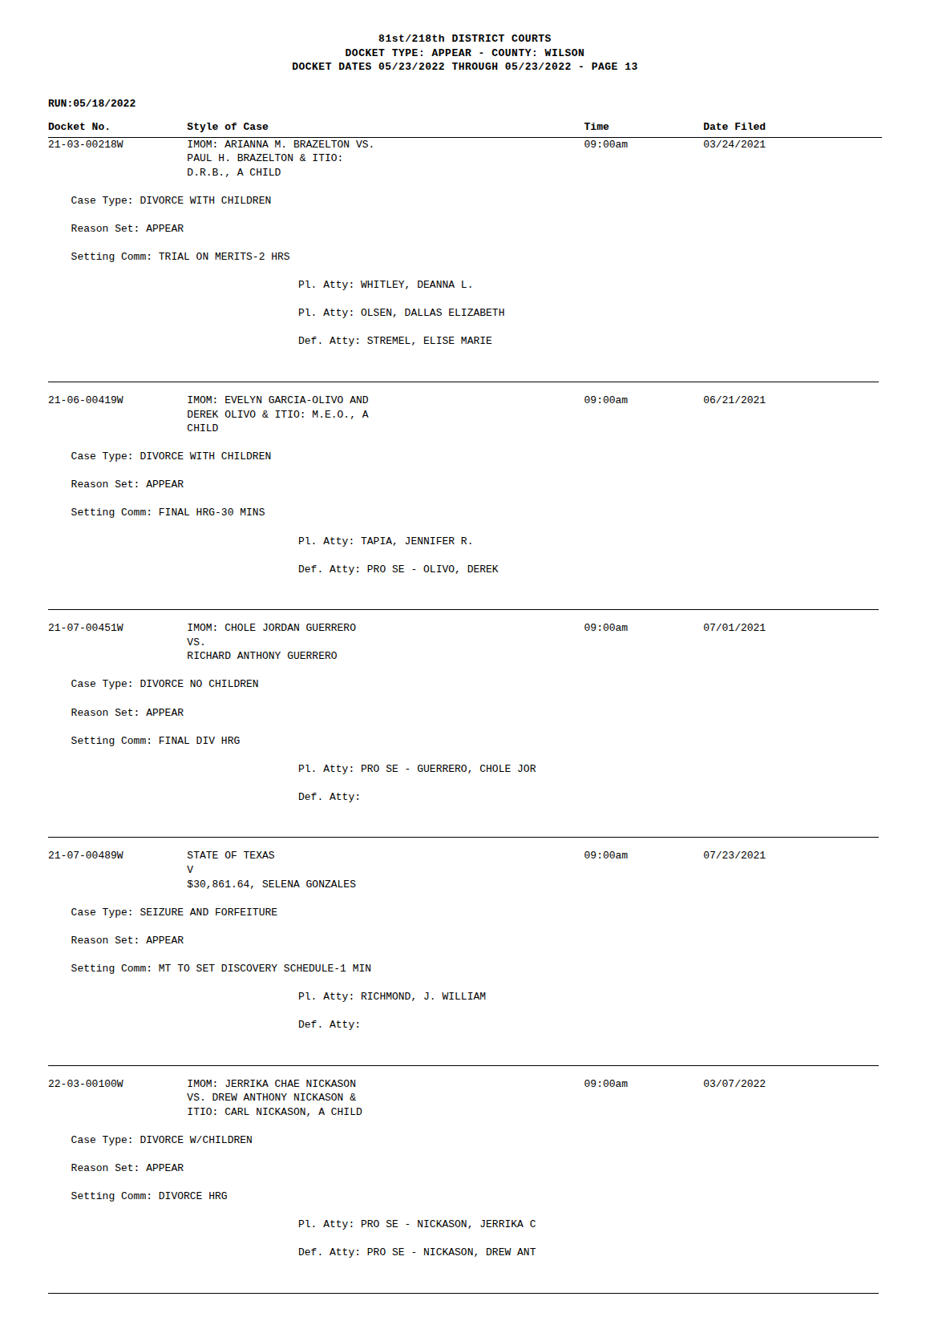81st/218th DISTRICT COURTS
DOCKET TYPE: APPEAR - COUNTY: WILSON
DOCKET DATES 05/23/2022 THROUGH 05/23/2022 - PAGE 13
RUN:05/18/2022
| Docket No. | Style of Case | Time | Date Filed |
| --- | --- | --- | --- |
| 21-03-00218W | IMOM: ARIANNA M. BRAZELTON VS. PAUL H. BRAZELTON & ITIO: D.R.B., A CHILD | 09:00am | 03/24/2021 |
| Case Type: DIVORCE WITH CHILDREN Reason Set: APPEAR Setting Comm: TRIAL ON MERITS-2 HRS Pl. Atty: WHITLEY, DEANNA L. Pl. Atty: OLSEN, DALLAS ELIZABETH Def. Atty: STREMEL, ELISE MARIE |
| 21-06-00419W | IMOM: EVELYN GARCIA-OLIVO AND DEREK OLIVO & ITIO: M.E.O., A CHILD | 09:00am | 06/21/2021 |
| Case Type: DIVORCE WITH CHILDREN Reason Set: APPEAR Setting Comm: FINAL HRG-30 MINS Pl. Atty: TAPIA, JENNIFER R. Def. Atty: PRO SE - OLIVO, DEREK |
| 21-07-00451W | IMOM: CHOLE JORDAN GUERRERO VS. RICHARD ANTHONY GUERRERO | 09:00am | 07/01/2021 |
| Case Type: DIVORCE NO CHILDREN Reason Set: APPEAR Setting Comm: FINAL DIV HRG Pl. Atty: PRO SE - GUERRERO, CHOLE JOR Def. Atty: |
| 21-07-00489W | STATE OF TEXAS V $30,861.64, SELENA GONZALES | 09:00am | 07/23/2021 |
| Case Type: SEIZURE AND FORFEITURE Reason Set: APPEAR Setting Comm: MT TO SET DISCOVERY SCHEDULE-1 MIN Pl. Atty: RICHMOND, J. WILLIAM Def. Atty: |
| 22-03-00100W | IMOM: JERRIKA CHAE NICKASON VS. DREW ANTHONY NICKASON & ITIO: CARL NICKASON, A CHILD | 09:00am | 03/07/2022 |
| Case Type: DIVORCE W/CHILDREN Reason Set: APPEAR Setting Comm: DIVORCE HRG Pl. Atty: PRO SE - NICKASON, JERRIKA C Def. Atty: PRO SE - NICKASON, DREW ANT |